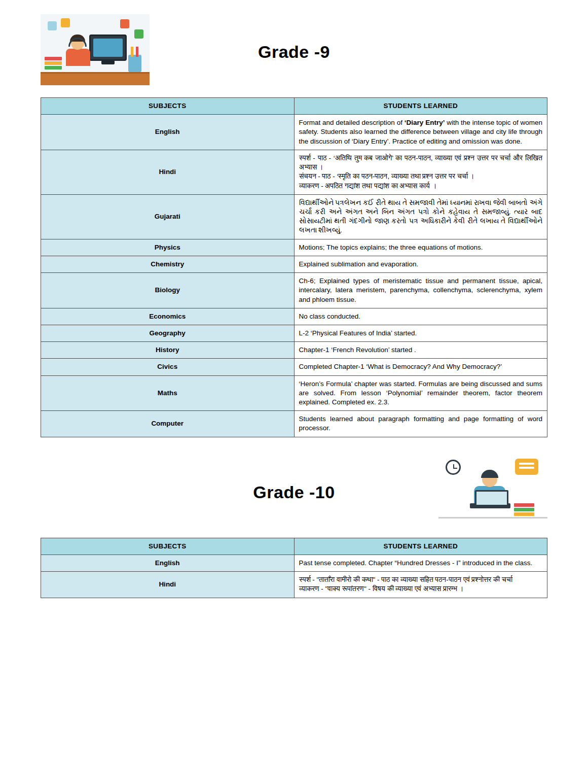Grade -9
| SUBJECTS | STUDENTS LEARNED |
| --- | --- |
| English | Format and detailed description of ‘Diary Entry’ with the intense topic of women safety. Students also learned the difference between village and city life through the discussion of ‘Diary Entry’. Practice of editing and omission was done. |
| Hindi | स्पर्श - पाठ - ‘अतिथि तुम कब जाओगे’ का पठन-पाठन, व्याख्या एवं प्रश्न उत्तर पर चर्चा और लिखित अभ्यास । संचयन - पाठ - ‘स्मृति का पठन-पाठन, व्याख्या तथा प्रश्न उत्तर पर चर्चा । व्याकरण - अपठित गद्यांश तथा पद्यांश का अभ्यास कार्य । |
| Gujarati | વિદ્યાર્થીઓને પત્રલેખન કઈં રીતે થાય તે સમજાવી તેમાં ધ્યાનમાં રાખવા જેવી બાબતો અંગે ચર્ચા કરી અને અંગત અને બિન અંગત પત્રો કોને કહેવાય તે સમજાવ્યું. ત્યાર બાદ સોસાયટીમાં થતી ગંદગીનો જાણ કરતો પત્ર અધિકારીને કેવી રીતે લખાય તે વિદ્યાર્થીઓને લખતા શીખવ્યું. |
| Physics | Motions; The topics explains; the three equations of motions. |
| Chemistry | Explained sublimation and evaporation. |
| Biology | Ch-6; Explained types of meristematic tissue and permanent tissue, apical, intercalary, latera meristem, parenchyma, collenchyma, sclerenchyma, xylem and phloem tissue. |
| Economics | No class conducted. |
| Geography | L-2 ‘Physical Features of India’ started. |
| History | Chapter-1 ‘French Revolution’ started . |
| Civics | Completed Chapter-1 ‘What is Democracy? And Why Democracy?’ |
| Maths | ‘Heron’s Formula’ chapter was started. Formulas are being discussed and sums are solved. From lesson ‘Polynomial’ remainder theorem, factor theorem explained. Completed ex. 2.3. |
| Computer | Students learned about paragraph formatting and page formatting of word processor. |
Grade -10
| SUBJECTS | STUDENTS LEARNED |
| --- | --- |
| English | Past tense completed. Chapter “Hundred Dresses - I” introduced in the class. |
| Hindi | स्पर्श - "ताताँरा वामीरो की कथा" - पाठ का व्याख्या सहित पठन-पाठन एवं प्रश्नोत्तर की चर्चा व्याकरण - "वाक्य रूपांतरण" - विषय की व्याख्या एवं अभ्यास प्रारम्भ । |